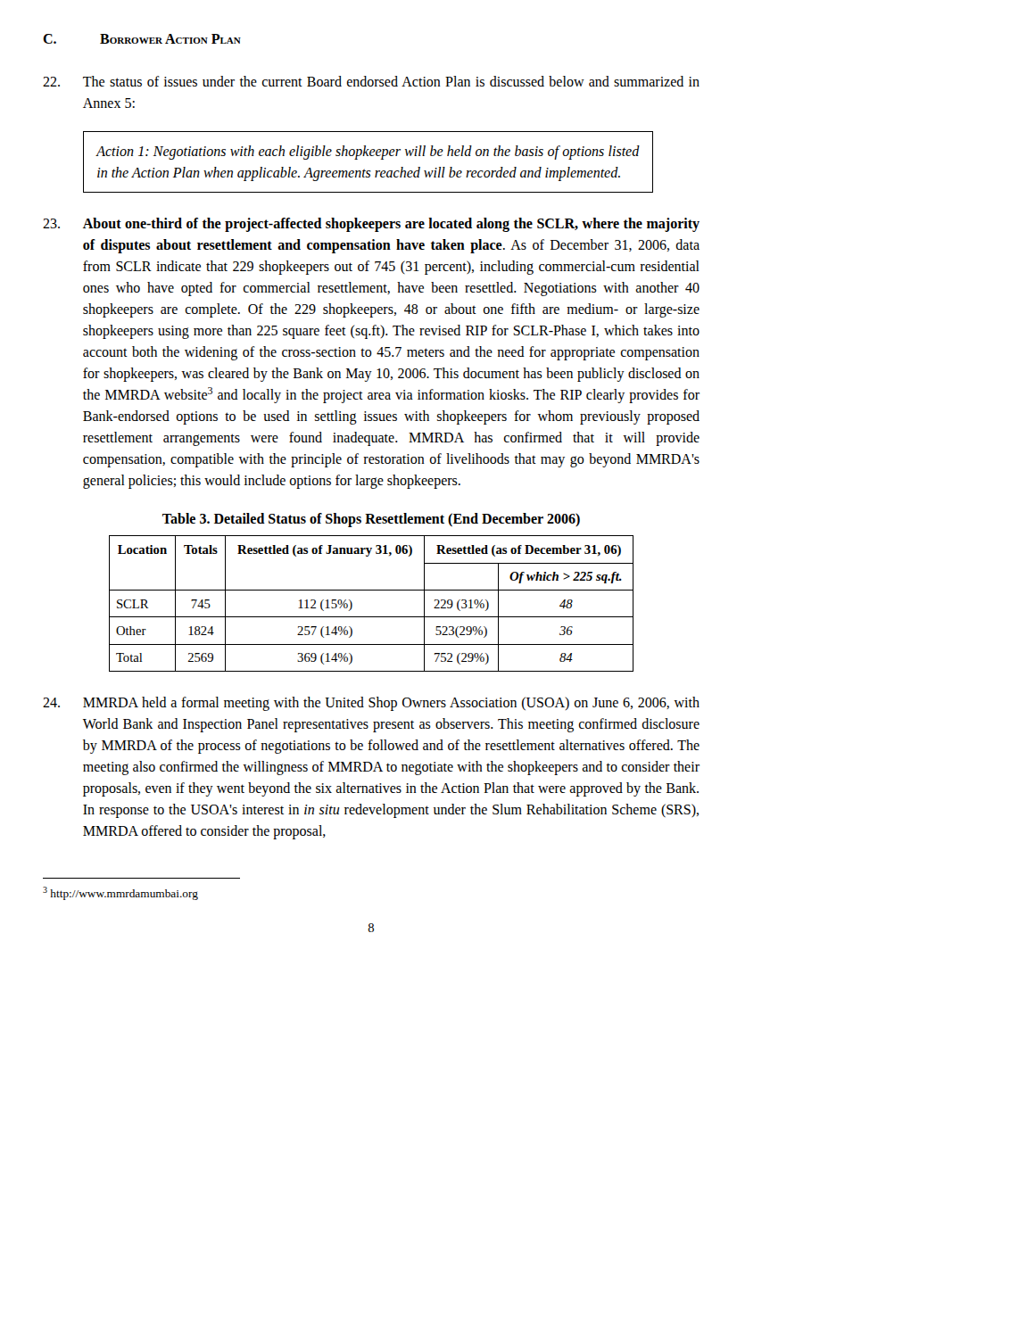C. Borrower Action Plan
22.
The status of issues under the current Board endorsed Action Plan is discussed below and summarized in Annex 5:
Action 1: Negotiations with each eligible shopkeeper will be held on the basis of options listed in the Action Plan when applicable. Agreements reached will be recorded and implemented.
23.
About one-third of the project-affected shopkeepers are located along the SCLR, where the majority of disputes about resettlement and compensation have taken place. As of December 31, 2006, data from SCLR indicate that 229 shopkeepers out of 745 (31 percent), including commercial-cum residential ones who have opted for commercial resettlement, have been resettled. Negotiations with another 40 shopkeepers are complete. Of the 229 shopkeepers, 48 or about one fifth are medium- or large-size shopkeepers using more than 225 square feet (sq.ft). The revised RIP for SCLR-Phase I, which takes into account both the widening of the cross-section to 45.7 meters and the need for appropriate compensation for shopkeepers, was cleared by the Bank on May 10, 2006. This document has been publicly disclosed on the MMRDA website3 and locally in the project area via information kiosks. The RIP clearly provides for Bank-endorsed options to be used in settling issues with shopkeepers for whom previously proposed resettlement arrangements were found inadequate. MMRDA has confirmed that it will provide compensation, compatible with the principle of restoration of livelihoods that may go beyond MMRDA's general policies; this would include options for large shopkeepers.
Table 3. Detailed Status of Shops Resettlement (End December 2006)
| Location | Totals | Resettled (as of January 31, 06) | Resettled (as of December 31, 06) |
| --- | --- | --- | --- |
| | Of which > 225 sq.ft. |
| SCLR | 745 | 112 (15%) | 229 (31%) | 48 |
| Other | 1824 | 257 (14%) | 523(29%) | 36 |
| Total | 2569 | 369 (14%) | 752 (29%) | 84 |
24.
MMRDA held a formal meeting with the United Shop Owners Association (USOA) on June 6, 2006, with World Bank and Inspection Panel representatives present as observers. This meeting confirmed disclosure by MMRDA of the process of negotiations to be followed and of the resettlement alternatives offered. The meeting also confirmed the willingness of MMRDA to negotiate with the shopkeepers and to consider their proposals, even if they went beyond the six alternatives in the Action Plan that were approved by the Bank. In response to the USOA's interest in in situ redevelopment under the Slum Rehabilitation Scheme (SRS), MMRDA offered to consider the proposal,
3 http://www.mmrdamumbai.org
8